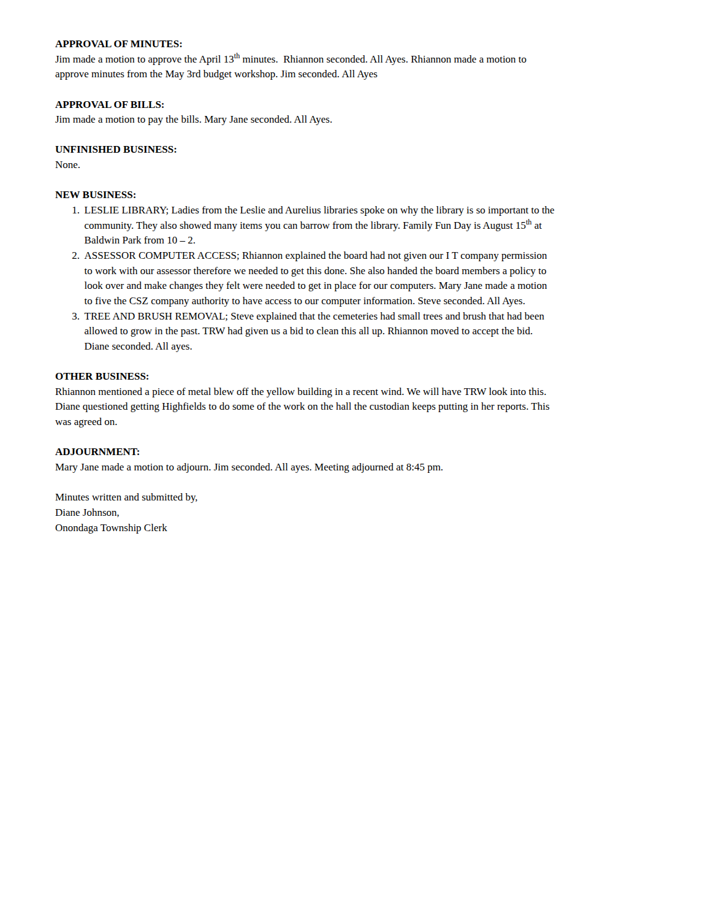Approval of Minutes:
Jim made a motion to approve the April 13th minutes. Rhiannon seconded. All Ayes. Rhiannon made a motion to approve minutes from the May 3rd budget workshop. Jim seconded. All Ayes
Approval of Bills:
Jim made a motion to pay the bills. Mary Jane seconded. All Ayes.
Unfinished Business:
None.
New Business:
LESLIE LIBRARY; Ladies from the Leslie and Aurelius libraries spoke on why the library is so important to the community. They also showed many items you can barrow from the library. Family Fun Day is August 15th at Baldwin Park from 10 – 2.
ASSESSOR COMPUTER ACCESS; Rhiannon explained the board had not given our I T company permission to work with our assessor therefore we needed to get this done. She also handed the board members a policy to look over and make changes they felt were needed to get in place for our computers. Mary Jane made a motion to five the CSZ company authority to have access to our computer information. Steve seconded. All Ayes.
TREE AND BRUSH REMOVAL; Steve explained that the cemeteries had small trees and brush that had been allowed to grow in the past. TRW had given us a bid to clean this all up. Rhiannon moved to accept the bid. Diane seconded. All ayes.
Other Business:
Rhiannon mentioned a piece of metal blew off the yellow building in a recent wind. We will have TRW look into this.
Diane questioned getting Highfields to do some of the work on the hall the custodian keeps putting in her reports. This was agreed on.
Adjournment:
Mary Jane made a motion to adjourn. Jim seconded. All ayes. Meeting adjourned at 8:45 pm.
Minutes written and submitted by,
Diane Johnson,
Onondaga Township Clerk